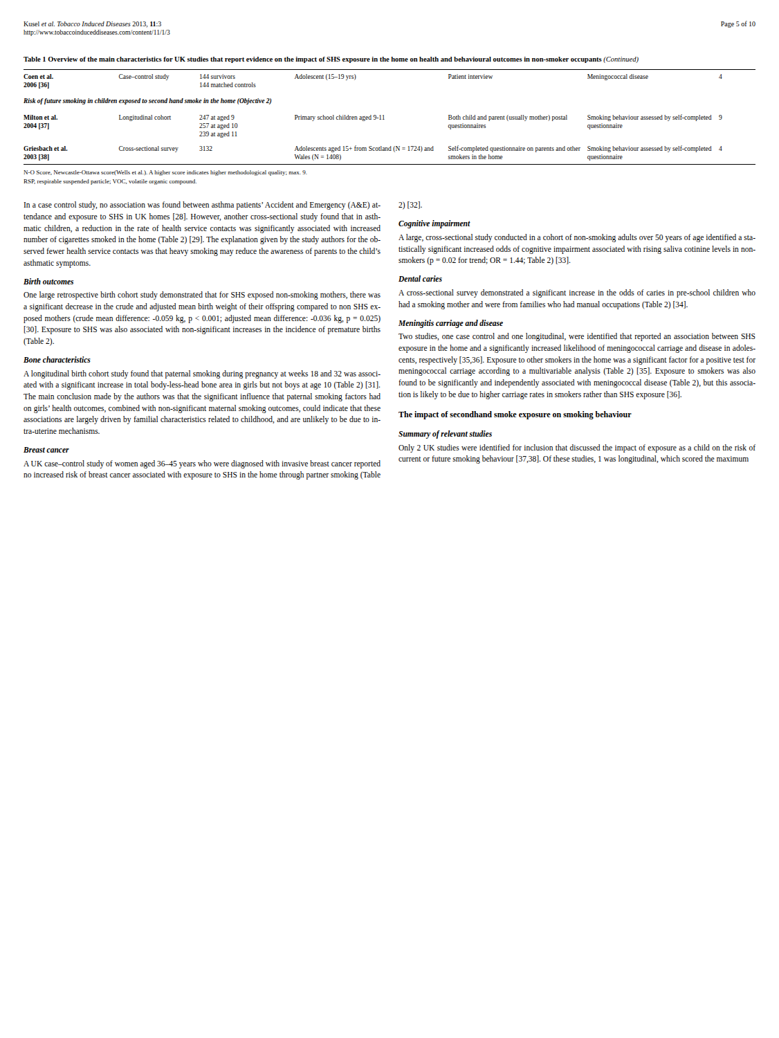Kusel et al. Tobacco Induced Diseases 2013, 11:3
http://www.tobaccoinduceddiseases.com/content/11/1/3
Page 5 of 10
Table 1 Overview of the main characteristics for UK studies that report evidence on the impact of SHS exposure in the home on health and behavioural outcomes in non-smoker occupants (Continued)
| Coen et al. 2006 [36] | Case–control study | 144 survivors 144 matched controls | Adolescent (15–19 yrs) | Patient interview | Meningococcal disease | 4 |
| Risk of future smoking in children exposed to second hand smoke in the home ( Objective 2 ) |
| Milton et al. 2004 [37] | Longitudinal cohort | 247 at aged 9 257 at aged 10 239 at aged 11 | Primary school children aged 9-11 | Both child and parent (usually mother) postal questionnaires | Smoking behaviour assessed by self-completed questionnaire | 9 |
| Griesbach et al. 2003 [38] | Cross-sectional survey | 3132 | Adolescents aged 15+ from Scotland (N = 1724) and Wales (N = 1408) | Self-completed questionnaire on parents and other smokers in the home | Smoking behaviour assessed by self-completed questionnaire | 4 |
N-O Score, Newcastle-Ottawa score(Wells et al.). A higher score indicates higher methodological quality; max. 9.
RSP, respirable suspended particle; VOC, volatile organic compound.
In a case control study, no association was found between asthma patients’ Accident and Emergency (A&E) attendance and exposure to SHS in UK homes [28]. However, another cross-sectional study found that in asthmatic children, a reduction in the rate of health service contacts was significantly associated with increased number of cigarettes smoked in the home (Table 2) [29]. The explanation given by the study authors for the observed fewer health service contacts was that heavy smoking may reduce the awareness of parents to the child’s asthmatic symptoms.
Birth outcomes
One large retrospective birth cohort study demonstrated that for SHS exposed non-smoking mothers, there was a significant decrease in the crude and adjusted mean birth weight of their offspring compared to non SHS exposed mothers (crude mean difference: -0.059 kg, p < 0.001; adjusted mean difference: -0.036 kg, p = 0.025) [30]. Exposure to SHS was also associated with non-significant increases in the incidence of premature births (Table 2).
Bone characteristics
A longitudinal birth cohort study found that paternal smoking during pregnancy at weeks 18 and 32 was associated with a significant increase in total body-less-head bone area in girls but not boys at age 10 (Table 2) [31]. The main conclusion made by the authors was that the significant influence that paternal smoking factors had on girls’ health outcomes, combined with non-significant maternal smoking outcomes, could indicate that these associations are largely driven by familial characteristics related to childhood, and are unlikely to be due to intra-uterine mechanisms.
Breast cancer
A UK case–control study of women aged 36–45 years who were diagnosed with invasive breast cancer reported no increased risk of breast cancer associated with exposure to SHS in the home through partner smoking (Table 2) [32].
Cognitive impairment
A large, cross-sectional study conducted in a cohort of non-smoking adults over 50 years of age identified a statistically significant increased odds of cognitive impairment associated with rising saliva cotinine levels in non-smokers (p = 0.02 for trend; OR = 1.44; Table 2) [33].
Dental caries
A cross-sectional survey demonstrated a significant increase in the odds of caries in pre-school children who had a smoking mother and were from families who had manual occupations (Table 2) [34].
Meningitis carriage and disease
Two studies, one case control and one longitudinal, were identified that reported an association between SHS exposure in the home and a significantly increased likelihood of meningococcal carriage and disease in adolescents, respectively [35,36]. Exposure to other smokers in the home was a significant factor for a positive test for meningococcal carriage according to a multivariable analysis (Table 2) [35]. Exposure to smokers was also found to be significantly and independently associated with meningococcal disease (Table 2), but this association is likely to be due to higher carriage rates in smokers rather than SHS exposure [36].
The impact of secondhand smoke exposure on smoking behaviour
Summary of relevant studies
Only 2 UK studies were identified for inclusion that discussed the impact of exposure as a child on the risk of current or future smoking behaviour [37,38]. Of these studies, 1 was longitudinal, which scored the maximum